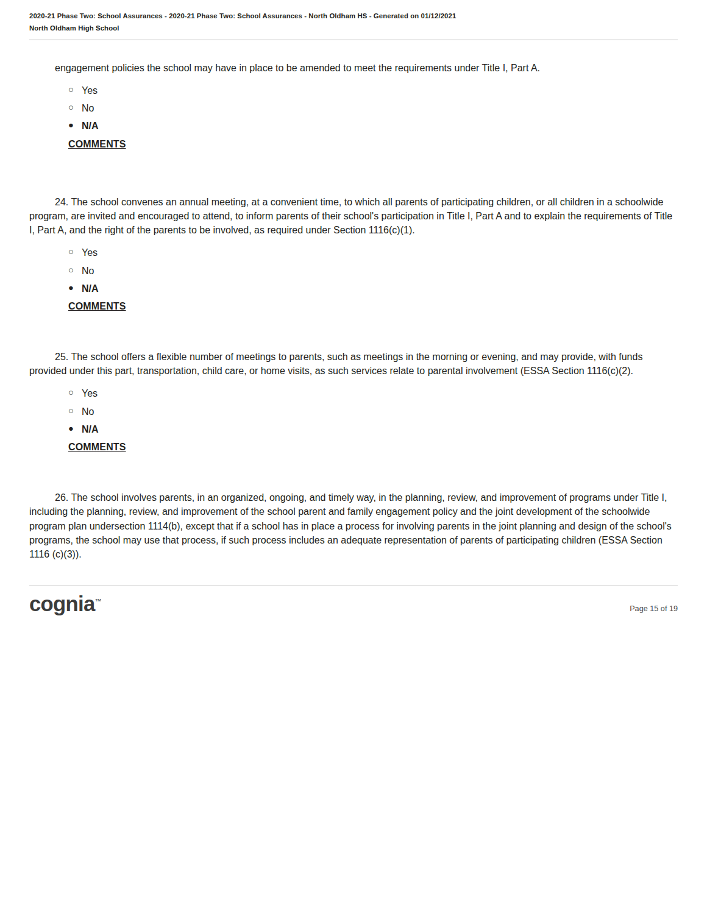2020-21 Phase Two: School Assurances - 2020-21 Phase Two: School Assurances - North Oldham HS - Generated on 01/12/2021
North Oldham High School
engagement policies the school may have in place to be amended to meet the requirements under Title I, Part A.
Yes
No
N/A
COMMENTS
24. The school convenes an annual meeting, at a convenient time, to which all parents of participating children, or all children in a schoolwide program, are invited and encouraged to attend, to inform parents of their school's participation in Title I, Part A and to explain the requirements of Title I, Part A, and the right of the parents to be involved, as required under Section 1116(c)(1).
Yes
No
N/A
COMMENTS
25. The school offers a flexible number of meetings to parents, such as meetings in the morning or evening, and may provide, with funds provided under this part, transportation, child care, or home visits, as such services relate to parental involvement (ESSA Section 1116(c)(2).
Yes
No
N/A
COMMENTS
26. The school involves parents, in an organized, ongoing, and timely way, in the planning, review, and improvement of programs under Title I, including the planning, review, and improvement of the school parent and family engagement policy and the joint development of the schoolwide program plan undersection 1114(b), except that if a school has in place a process for involving parents in the joint planning and design of the school's programs, the school may use that process, if such process includes an adequate representation of parents of participating children (ESSA Section 1116 (c)(3)).
cognia™
Page 15 of 19